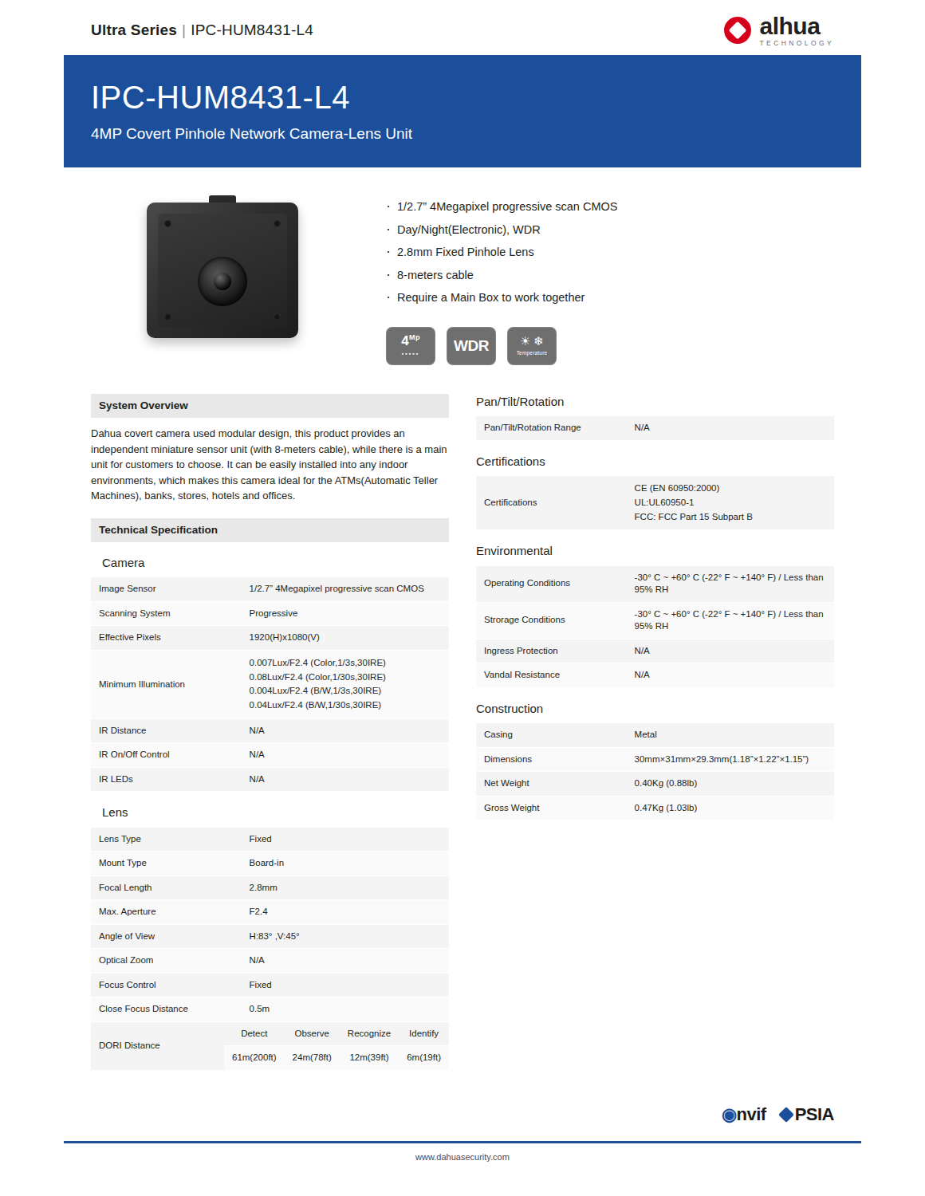Ultra Series|IPC-HUM8431-L4
alhua
TECHNOLOGY
IPC-HUM8431-L4
4MP Covert Pinhole Network Camera-Lens Unit
1/2.7” 4Megapixel progressive scan CMOS
Day/Night(Electronic), WDR
2.8mm Fixed Pinhole Lens
8-meters cable
Require a Main Box to work together
4Mp
▪▪▪▪▪
WDR
☀ ❄
Temperature
System Overview
Dahua covert camera used modular design, this product provides an independent miniature sensor unit (with 8-meters cable), while there is a main unit for customers to choose. It can be easily installed into any indoor environments, which makes this camera ideal for the ATMs(Automatic Teller Machines), banks, stores, hotels and offices.
Technical Specification
Camera
| Image Sensor | 1/2.7” 4Megapixel progressive scan CMOS |
| Scanning System | Progressive |
| Effective Pixels | 1920(H)x1080(V) |
| Minimum Illumination | 0.007Lux/F2.4 (Color,1/3s,30IRE) 0.08Lux/F2.4 (Color,1/30s,30IRE) 0.004Lux/F2.4 (B/W,1/3s,30IRE) 0.04Lux/F2.4 (B/W,1/30s,30IRE) |
| IR Distance | N/A |
| IR On/Off Control | N/A |
| IR LEDs | N/A |
Lens
| Lens Type | Fixed |
| Mount Type | Board-in |
| Focal Length | 2.8mm |
| Max. Aperture | F2.4 |
| Angle of View | H:83° ,V:45° |
| Optical Zoom | N/A |
| Focus Control | Fixed |
| Close Focus Distance | 0.5m |
| DORI Distance | Detect | Observe | Recognize | Identify |
| 61m(200ft) | 24m(78ft) | 12m(39ft) | 6m(19ft) |
Pan/Tilt/Rotation
| Pan/Tilt/Rotation Range | N/A |
Certifications
| Certifications | CE (EN 60950:2000) UL:UL60950-1 FCC: FCC Part 15 Subpart B |
Environmental
| Operating Conditions | -30° C ~ +60° C (-22° F ~ +140° F) / Less than 95% RH |
| Strorage Conditions | -30° C ~ +60° C (-22° F ~ +140° F) / Less than 95% RH |
| Ingress Protection | N/A |
| Vandal Resistance | N/A |
Construction
| Casing | Metal |
| Dimensions | 30mm×31mm×29.3mm(1.18”×1.22”×1.15”) |
| Net Weight | 0.40Kg (0.88lb) |
| Gross Weight | 0.47Kg (1.03lb) |
◉nvif
PSIA
www.dahuasecurity.com